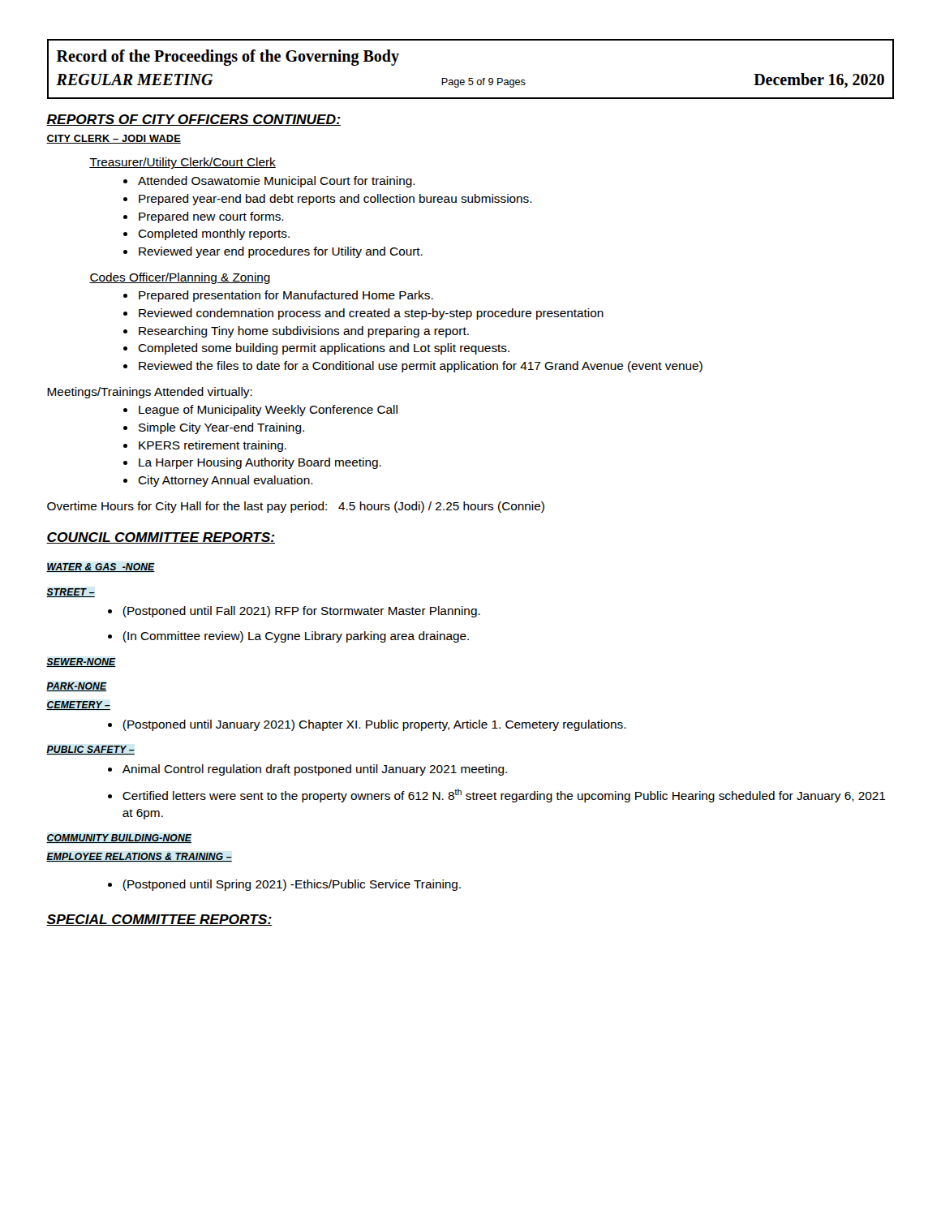Record of the Proceedings of the Governing Body
REGULAR MEETING
Page 5 of 9 Pages
December 16, 2020
REPORTS OF CITY OFFICERS CONTINUED:
CITY CLERK – JODI WADE
Treasurer/Utility Clerk/Court Clerk
Attended Osawatomie Municipal Court for training.
Prepared year-end bad debt reports and collection bureau submissions.
Prepared new court forms.
Completed monthly reports.
Reviewed year end procedures for Utility and Court.
Codes Officer/Planning & Zoning
Prepared presentation for Manufactured Home Parks.
Reviewed condemnation process and created a step-by-step procedure presentation
Researching Tiny home subdivisions and preparing a report.
Completed some building permit applications and Lot split requests.
Reviewed the files to date for a Conditional use permit application for 417 Grand Avenue (event venue)
Meetings/Trainings Attended virtually:
League of Municipality Weekly Conference Call
Simple City Year-end Training.
KPERS retirement training.
La Harper Housing Authority Board meeting.
City Attorney Annual evaluation.
Overtime Hours for City Hall for the last pay period: 4.5 hours (Jodi) / 2.25 hours (Connie)
COUNCIL COMMITTEE REPORTS:
WATER & GAS -NONE
STREET –
(Postponed until Fall 2021) RFP for Stormwater Master Planning.
(In Committee review) La Cygne Library parking area drainage.
SEWER-NONE
PARK-NONE
CEMETERY –
(Postponed until January 2021) Chapter XI. Public property, Article 1. Cemetery regulations.
PUBLIC SAFETY –
Animal Control regulation draft postponed until January 2021 meeting.
Certified letters were sent to the property owners of 612 N. 8th street regarding the upcoming Public Hearing scheduled for January 6, 2021 at 6pm.
COMMUNITY BUILDING-NONE
EMPLOYEE RELATIONS & TRAINING –
(Postponed until Spring 2021) -Ethics/Public Service Training.
SPECIAL COMMITTEE REPORTS: